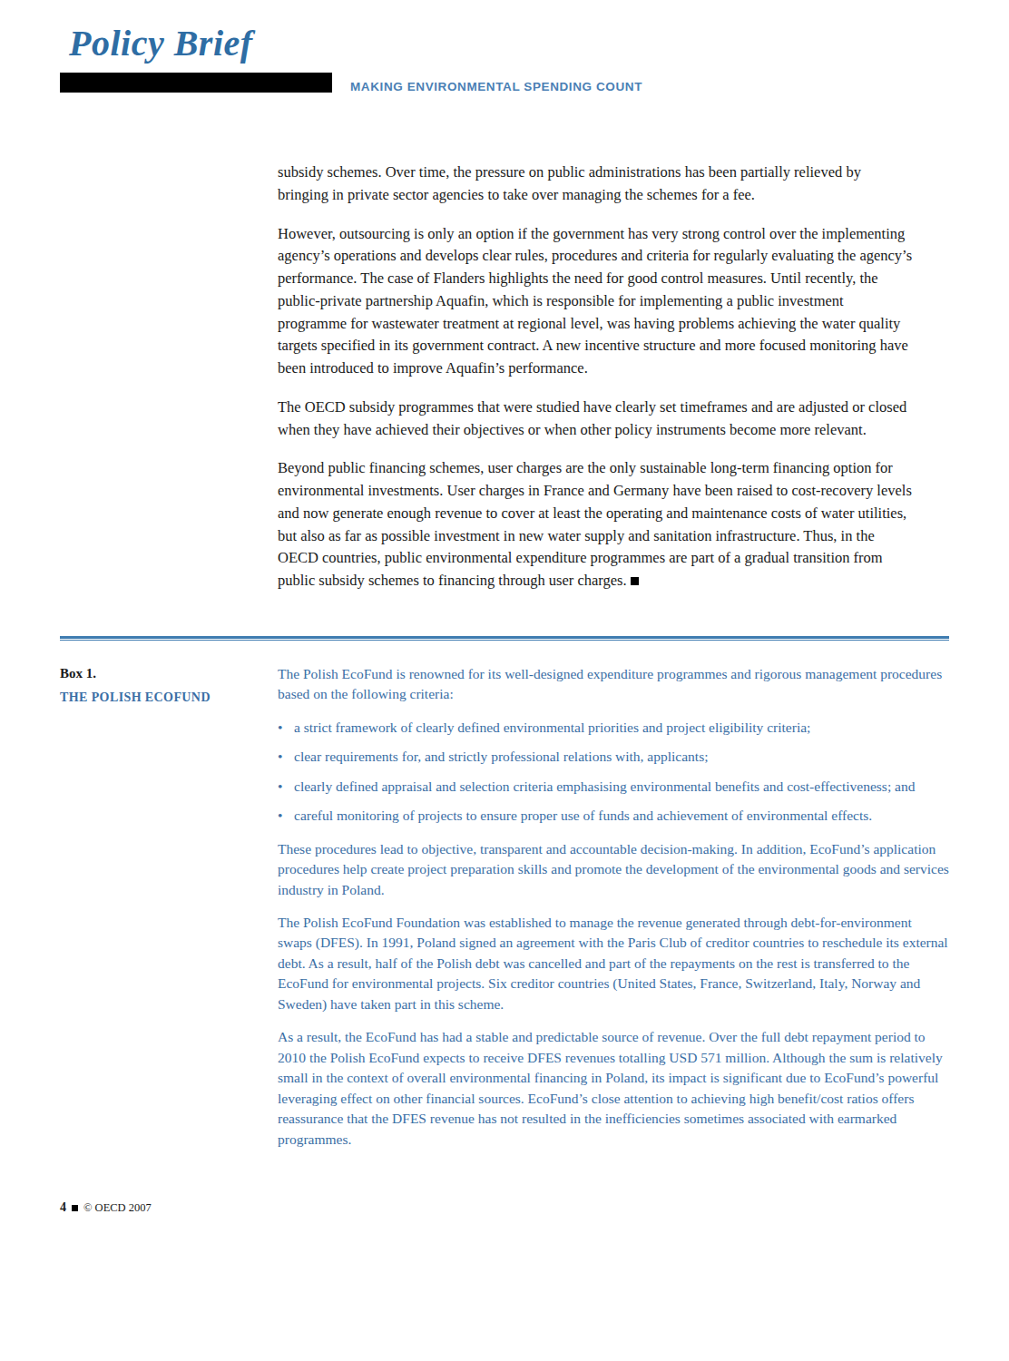Policy Brief
Making Environmental Spending Count
subsidy schemes. Over time, the pressure on public administrations has been partially relieved by bringing in private sector agencies to take over managing the schemes for a fee.
However, outsourcing is only an option if the government has very strong control over the implementing agency’s operations and develops clear rules, procedures and criteria for regularly evaluating the agency’s performance. The case of Flanders highlights the need for good control measures. Until recently, the public-private partnership Aquafin, which is responsible for implementing a public investment programme for wastewater treatment at regional level, was having problems achieving the water quality targets specified in its government contract. A new incentive structure and more focused monitoring have been introduced to improve Aquafin’s performance.
The OECD subsidy programmes that were studied have clearly set timeframes and are adjusted or closed when they have achieved their objectives or when other policy instruments become more relevant.
Beyond public financing schemes, user charges are the only sustainable long-term financing option for environmental investments. User charges in France and Germany have been raised to cost-recovery levels and now generate enough revenue to cover at least the operating and maintenance costs of water utilities, but also as far as possible investment in new water supply and sanitation infrastructure. Thus, in the OECD countries, public environmental expenditure programmes are part of a gradual transition from public subsidy schemes to financing through user charges.
Box 1.
The Polish EcoFund
The Polish EcoFund is renowned for its well-designed expenditure programmes and rigorous management procedures based on the following criteria:
a strict framework of clearly defined environmental priorities and project eligibility criteria;
clear requirements for, and strictly professional relations with, applicants;
clearly defined appraisal and selection criteria emphasising environmental benefits and cost-effectiveness; and
careful monitoring of projects to ensure proper use of funds and achievement of environmental effects.
These procedures lead to objective, transparent and accountable decision-making. In addition, EcoFund’s application procedures help create project preparation skills and promote the development of the environmental goods and services industry in Poland.
The Polish EcoFund Foundation was established to manage the revenue generated through debt-for-environment swaps (DFES). In 1991, Poland signed an agreement with the Paris Club of creditor countries to reschedule its external debt. As a result, half of the Polish debt was cancelled and part of the repayments on the rest is transferred to the EcoFund for environmental projects. Six creditor countries (United States, France, Switzerland, Italy, Norway and Sweden) have taken part in this scheme.
As a result, the EcoFund has had a stable and predictable source of revenue. Over the full debt repayment period to 2010 the Polish EcoFund expects to receive DFES revenues totalling USD 571 million. Although the sum is relatively small in the context of overall environmental financing in Poland, its impact is significant due to EcoFund’s powerful leveraging effect on other financial sources. EcoFund’s close attention to achieving high benefit/cost ratios offers reassurance that the DFES revenue has not resulted in the inefficiencies sometimes associated with earmarked programmes.
4 © OECD 2007